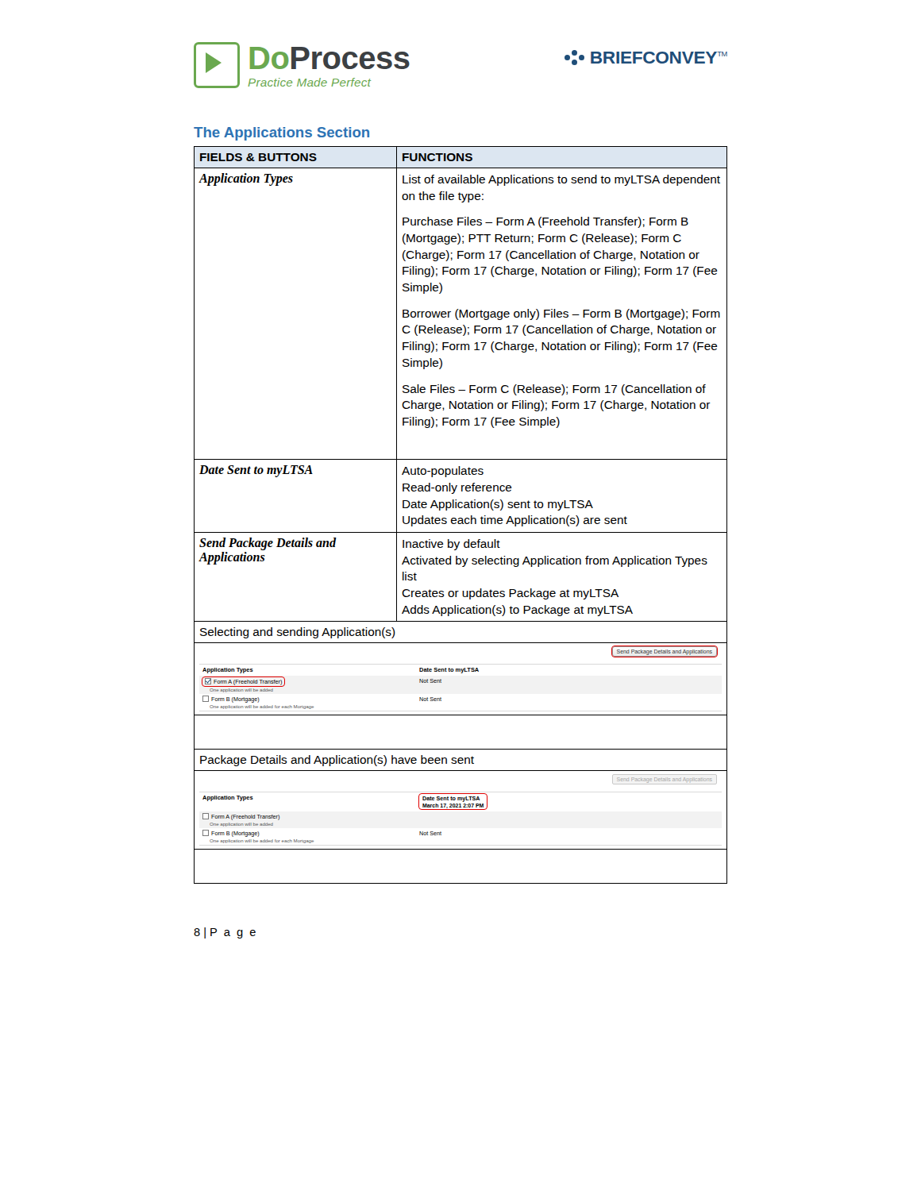Do Process
Practice Made Perfect
BRIEFCONVEYTM
The Applications Section
| FIELDS & BUTTONS | FUNCTIONS |
| --- | --- |
| Application Types | List of available Applications to send to myLTSA dependent on the file type: Purchase Files – Form A (Freehold Transfer); Form B (Mortgage); PTT Return; Form C (Release); Form C (Charge); Form 17 (Cancellation of Charge, Notation or Filing); Form 17 (Charge, Notation or Filing); Form 17 (Fee Simple) Borrower (Mortgage only) Files – Form B (Mortgage); Form C (Release); Form 17 (Cancellation of Charge, Notation or Filing); Form 17 (Charge, Notation or Filing); Form 17 (Fee Simple) Sale Files – Form C (Release); Form 17 (Cancellation of Charge, Notation or Filing); Form 17 (Charge, Notation or Filing); Form 17 (Fee Simple) |
| Date Sent to myLTSA | Auto-populates Read-only reference Date Application(s) sent to myLTSA Updates each time Application(s) are sent |
| Send Package Details and Applications | Inactive by default Activated by selecting Application from Application Types list Creates or updates Package at myLTSA Adds Application(s) to Package at myLTSA |
| Selecting and sending Application(s) |
| Send Package Details and Applications Application Types Date Sent to myLTSA Form A (Freehold Transfer) One application will be added Not Sent Form B (Mortgage) One application will be added for each Mortgage Not Sent |
| Package Details and Application(s) have been sent |
| Send Package Details and Applications Application Types Date Sent to myLTSA March 17, 2021 2:07 PM Form A (Freehold Transfer) One application will be added Form B (Mortgage) One application will be added for each Mortgage Not Sent |
8 | P a g e